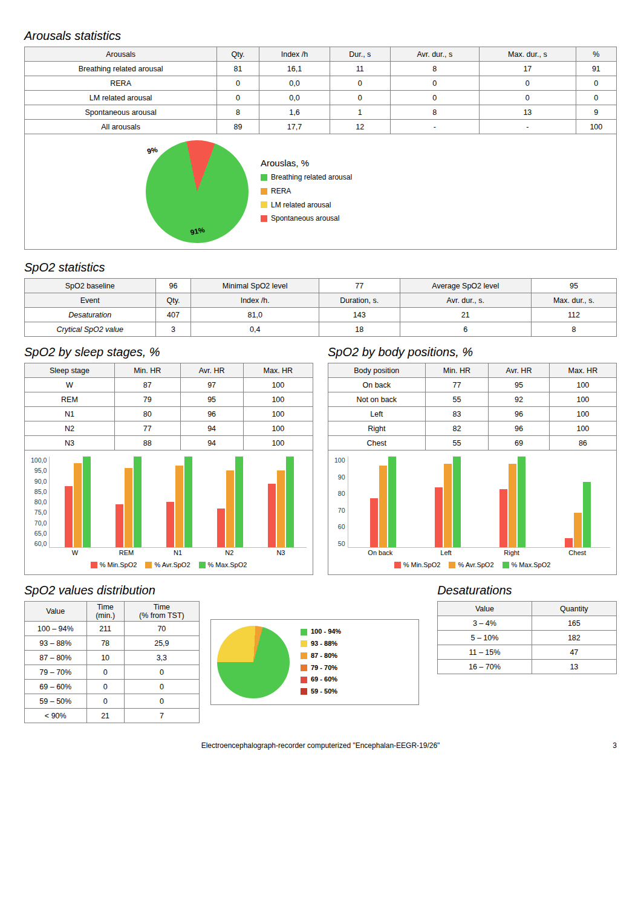Arousals statistics
| Arousals | Qty. | Index /h | Dur., s | Avr. dur., s | Max. dur., s | % |
| --- | --- | --- | --- | --- | --- | --- |
| Breathing related arousal | 81 | 16,1 | 11 | 8 | 17 | 91 |
| RERA | 0 | 0,0 | 0 | 0 | 0 | 0 |
| LM related arousal | 0 | 0,0 | 0 | 0 | 0 | 0 |
| Spontaneous arousal | 8 | 1,6 | 1 | 8 | 13 | 9 |
| All arousals | 89 | 17,7 | 12 | - | - | 100 |
9% 91%
Arouslas, %
Breathing related arousal
RERA
LM related arousal
Spontaneous arousal
SpO2 statistics
| SpO2 baseline | 96 | Minimal SpO2 level | 77 | Average SpO2 level | 95 |
| Event | Qty. | Index /h. | Duration, s. | Avr. dur., s. | Max. dur., s. |
| Desaturation | 407 | 81,0 | 143 | 21 | 112 |
| Crytical SpO2 value | 3 | 0,4 | 18 | 6 | 8 |
SpO2 by sleep stages, %
| Sleep stage | Min. HR | Avr. HR | Max. HR |
| --- | --- | --- | --- |
| W | 87 | 97 | 100 |
| REM | 79 | 95 | 100 |
| N1 | 80 | 96 | 100 |
| N2 | 77 | 94 | 100 |
| N3 | 88 | 94 | 100 |
100,095,090,085,0 80,075,070,065,060,0
WREM N1 N2 N3
% Min.SpO2
% Avr.SpO2
% Max.SpO2
SpO2 by body positions, %
| Body position | Min. HR | Avr. HR | Max. HR |
| --- | --- | --- | --- |
| On back | 77 | 95 | 100 |
| Not on back | 55 | 92 | 100 |
| Left | 83 | 96 | 100 |
| Right | 82 | 96 | 100 |
| Chest | 55 | 69 | 86 |
1009080706050
On back Left Right Chest
% Min.SpO2
% Avr.SpO2
% Max.SpO2
SpO2 values distribution
| Value | Time (min.) | Time (% from TST) |
| --- | --- | --- |
| 100 – 94% | 211 | 70 |
| 93 – 88% | 78 | 25,9 |
| 87 – 80% | 10 | 3,3 |
| 79 – 70% | 0 | 0 |
| 69 – 60% | 0 | 0 |
| 59 – 50% | 0 | 0 |
| < 90% | 21 | 7 |
100 - 94%
93 - 88%
87 - 80%
79 - 70%
69 - 60%
59 - 50%
Desaturations
| Value | Quantity |
| --- | --- |
| 3 – 4% | 165 |
| 5 – 10% | 182 |
| 11 – 15% | 47 |
| 16 – 70% | 13 |
Electroencephalograph-recorder computerized "Encephalan-EEGR-19/26" 3